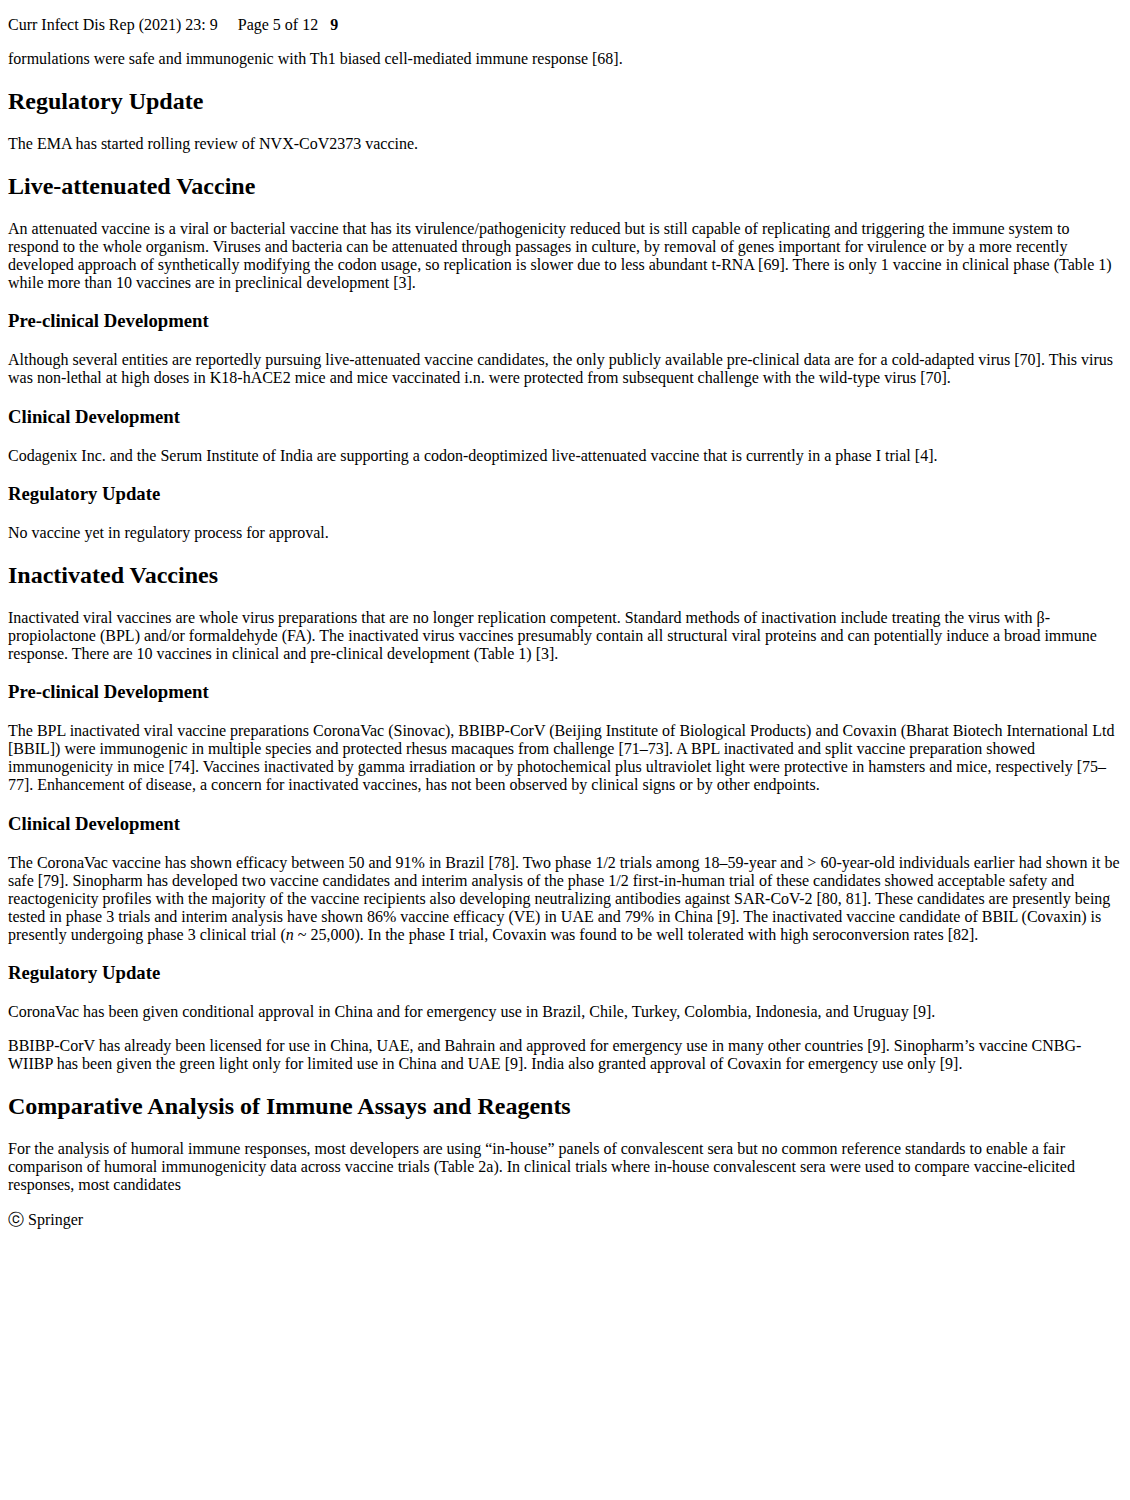Curr Infect Dis Rep (2021) 23: 9 Page 5 of 12 9
formulations were safe and immunogenic with Th1 biased cell-mediated immune response [68].
Regulatory Update
The EMA has started rolling review of NVX-CoV2373 vaccine.
Live-attenuated Vaccine
An attenuated vaccine is a viral or bacterial vaccine that has its virulence/pathogenicity reduced but is still capable of replicating and triggering the immune system to respond to the whole organism. Viruses and bacteria can be attenuated through passages in culture, by removal of genes important for virulence or by a more recently developed approach of synthetically modifying the codon usage, so replication is slower due to less abundant t-RNA [69]. There is only 1 vaccine in clinical phase (Table 1) while more than 10 vaccines are in preclinical development [3].
Pre-clinical Development
Although several entities are reportedly pursuing live-attenuated vaccine candidates, the only publicly available pre-clinical data are for a cold-adapted virus [70]. This virus was non-lethal at high doses in K18-hACE2 mice and mice vaccinated i.n. were protected from subsequent challenge with the wild-type virus [70].
Clinical Development
Codagenix Inc. and the Serum Institute of India are supporting a codon-deoptimized live-attenuated vaccine that is currently in a phase I trial [4].
Regulatory Update
No vaccine yet in regulatory process for approval.
Inactivated Vaccines
Inactivated viral vaccines are whole virus preparations that are no longer replication competent. Standard methods of inactivation include treating the virus with β-propiolactone (BPL) and/or formaldehyde (FA). The inactivated virus vaccines presumably contain all structural viral proteins and can potentially induce a broad immune response. There are 10 vaccines in clinical and pre-clinical development (Table 1) [3].
Pre-clinical Development
The BPL inactivated viral vaccine preparations CoronaVac (Sinovac), BBIBP-CorV (Beijing Institute of Biological Products) and Covaxin (Bharat Biotech International Ltd [BBIL]) were immunogenic in multiple species and protected rhesus macaques from challenge [71–73]. A BPL inactivated and split vaccine preparation showed immunogenicity in mice [74]. Vaccines inactivated by gamma irradiation or by photochemical plus ultraviolet light were protective in hamsters and mice, respectively [75–77]. Enhancement of disease, a concern for inactivated vaccines, has not been observed by clinical signs or by other endpoints.
Clinical Development
The CoronaVac vaccine has shown efficacy between 50 and 91% in Brazil [78]. Two phase 1/2 trials among 18–59-year and > 60-year-old individuals earlier had shown it be safe [79]. Sinopharm has developed two vaccine candidates and interim analysis of the phase 1/2 first-in-human trial of these candidates showed acceptable safety and reactogenicity profiles with the majority of the vaccine recipients also developing neutralizing antibodies against SAR-CoV-2 [80, 81]. These candidates are presently being tested in phase 3 trials and interim analysis have shown 86% vaccine efficacy (VE) in UAE and 79% in China [9]. The inactivated vaccine candidate of BBIL (Covaxin) is presently undergoing phase 3 clinical trial (n ~ 25,000). In the phase I trial, Covaxin was found to be well tolerated with high seroconversion rates [82].
Regulatory Update
CoronaVac has been given conditional approval in China and for emergency use in Brazil, Chile, Turkey, Colombia, Indonesia, and Uruguay [9].
BBIBP-CorV has already been licensed for use in China, UAE, and Bahrain and approved for emergency use in many other countries [9]. Sinopharm’s vaccine CNBG-WIIBP has been given the green light only for limited use in China and UAE [9]. India also granted approval of Covaxin for emergency use only [9].
Comparative Analysis of Immune Assays and Reagents
For the analysis of humoral immune responses, most developers are using “in-house” panels of convalescent sera but no common reference standards to enable a fair comparison of humoral immunogenicity data across vaccine trials (Table 2a). In clinical trials where in-house convalescent sera were used to compare vaccine-elicited responses, most candidates
ⓒ Springer